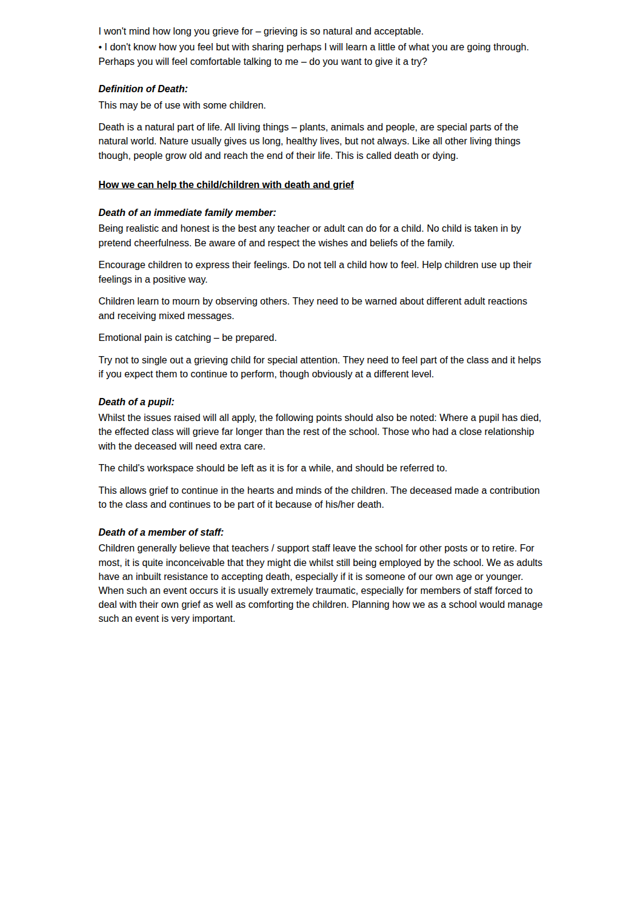I won't mind how long you grieve for – grieving is so natural and acceptable.
• I don't know how you feel but with sharing perhaps I will learn a little of what you are going through. Perhaps you will feel comfortable talking to me – do you want to give it a try?
Definition of Death:
This may be of use with some children.
Death is a natural part of life. All living things – plants, animals and people, are special parts of the natural world. Nature usually gives us long, healthy lives, but not always. Like all other living things though, people grow old and reach the end of their life. This is called death or dying.
How we can help the child/children with death and grief
Death of an immediate family member:
Being realistic and honest is the best any teacher or adult can do for a child. No child is taken in by pretend cheerfulness. Be aware of and respect the wishes and beliefs of the family.
Encourage children to express their feelings. Do not tell a child how to feel. Help children use up their feelings in a positive way.
Children learn to mourn by observing others. They need to be warned about different adult reactions and receiving mixed messages.
Emotional pain is catching – be prepared.
Try not to single out a grieving child for special attention. They need to feel part of the class and it helps if you expect them to continue to perform, though obviously at a different level.
Death of a pupil:
Whilst the issues raised will all apply, the following points should also be noted: Where a pupil has died, the effected class will grieve far longer than the rest of the school. Those who had a close relationship with the deceased will need extra care.
The child's workspace should be left as it is for a while, and should be referred to.
This allows grief to continue in the hearts and minds of the children. The deceased made a contribution to the class and continues to be part of it because of his/her death.
Death of a member of staff:
Children generally believe that teachers / support staff leave the school for other posts or to retire. For most, it is quite inconceivable that they might die whilst still being employed by the school. We as adults have an inbuilt resistance to accepting death, especially if it is someone of our own age or younger. When such an event occurs it is usually extremely traumatic, especially for members of staff forced to deal with their own grief as well as comforting the children. Planning how we as a school would manage such an event is very important.